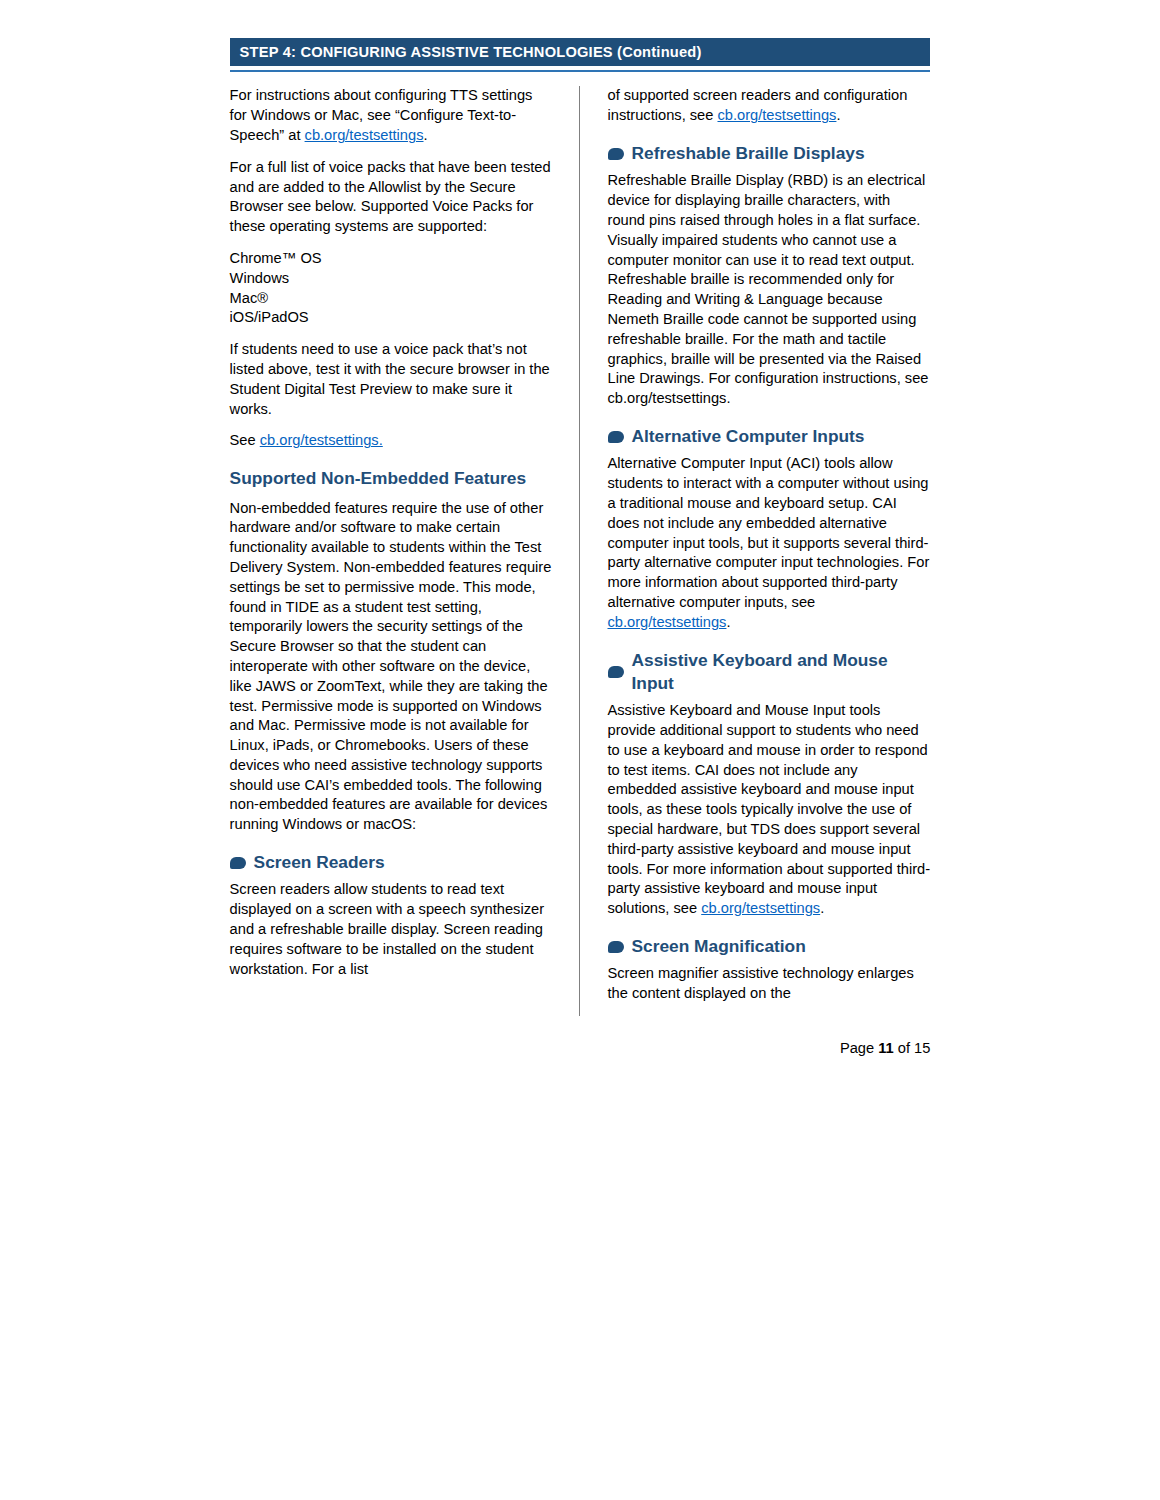STEP 4: CONFIGURING ASSISTIVE TECHNOLOGIES (Continued)
For instructions about configuring TTS settings for Windows or Mac, see “Configure Text-to-Speech” at cb.org/testsettings.
For a full list of voice packs that have been tested and are added to the Allowlist by the Secure Browser see below. Supported Voice Packs for these operating systems are supported:
Chrome™ OS
Windows
Mac®
iOS/iPadOS
If students need to use a voice pack that’s not listed above, test it with the secure browser in the Student Digital Test Preview to make sure it works.
See cb.org/testsettings.
Supported Non-Embedded Features
Non-embedded features require the use of other hardware and/or software to make certain functionality available to students within the Test Delivery System. Non-embedded features require settings be set to permissive mode. This mode, found in TIDE as a student test setting, temporarily lowers the security settings of the Secure Browser so that the student can interoperate with other software on the device, like JAWS or ZoomText, while they are taking the test. Permissive mode is supported on Windows and Mac. Permissive mode is not available for Linux, iPads, or Chromebooks. Users of these devices who need assistive technology supports should use CAI’s embedded tools. The following non-embedded features are available for devices running Windows or macOS:
Screen Readers
Screen readers allow students to read text displayed on a screen with a speech synthesizer and a refreshable braille display. Screen reading requires software to be installed on the student workstation. For a list
of supported screen readers and configuration instructions, see cb.org/testsettings.
Refreshable Braille Displays
Refreshable Braille Display (RBD) is an electrical device for displaying braille characters, with round pins raised through holes in a flat surface. Visually impaired students who cannot use a computer monitor can use it to read text output. Refreshable braille is recommended only for Reading and Writing & Language because Nemeth Braille code cannot be supported using refreshable braille. For the math and tactile graphics, braille will be presented via the Raised Line Drawings. For configuration instructions, see cb.org/testsettings.
Alternative Computer Inputs
Alternative Computer Input (ACI) tools allow students to interact with a computer without using a traditional mouse and keyboard setup. CAI does not include any embedded alternative computer input tools, but it supports several third-party alternative computer input technologies. For more information about supported third-party alternative computer inputs, see cb.org/testsettings.
Assistive Keyboard and Mouse Input
Assistive Keyboard and Mouse Input tools provide additional support to students who need to use a keyboard and mouse in order to respond to test items. CAI does not include any embedded assistive keyboard and mouse input tools, as these tools typically involve the use of special hardware, but TDS does support several third-party assistive keyboard and mouse input tools. For more information about supported third-party assistive keyboard and mouse input solutions, see cb.org/testsettings.
Screen Magnification
Screen magnifier assistive technology enlarges the content displayed on the
Page 11 of 15